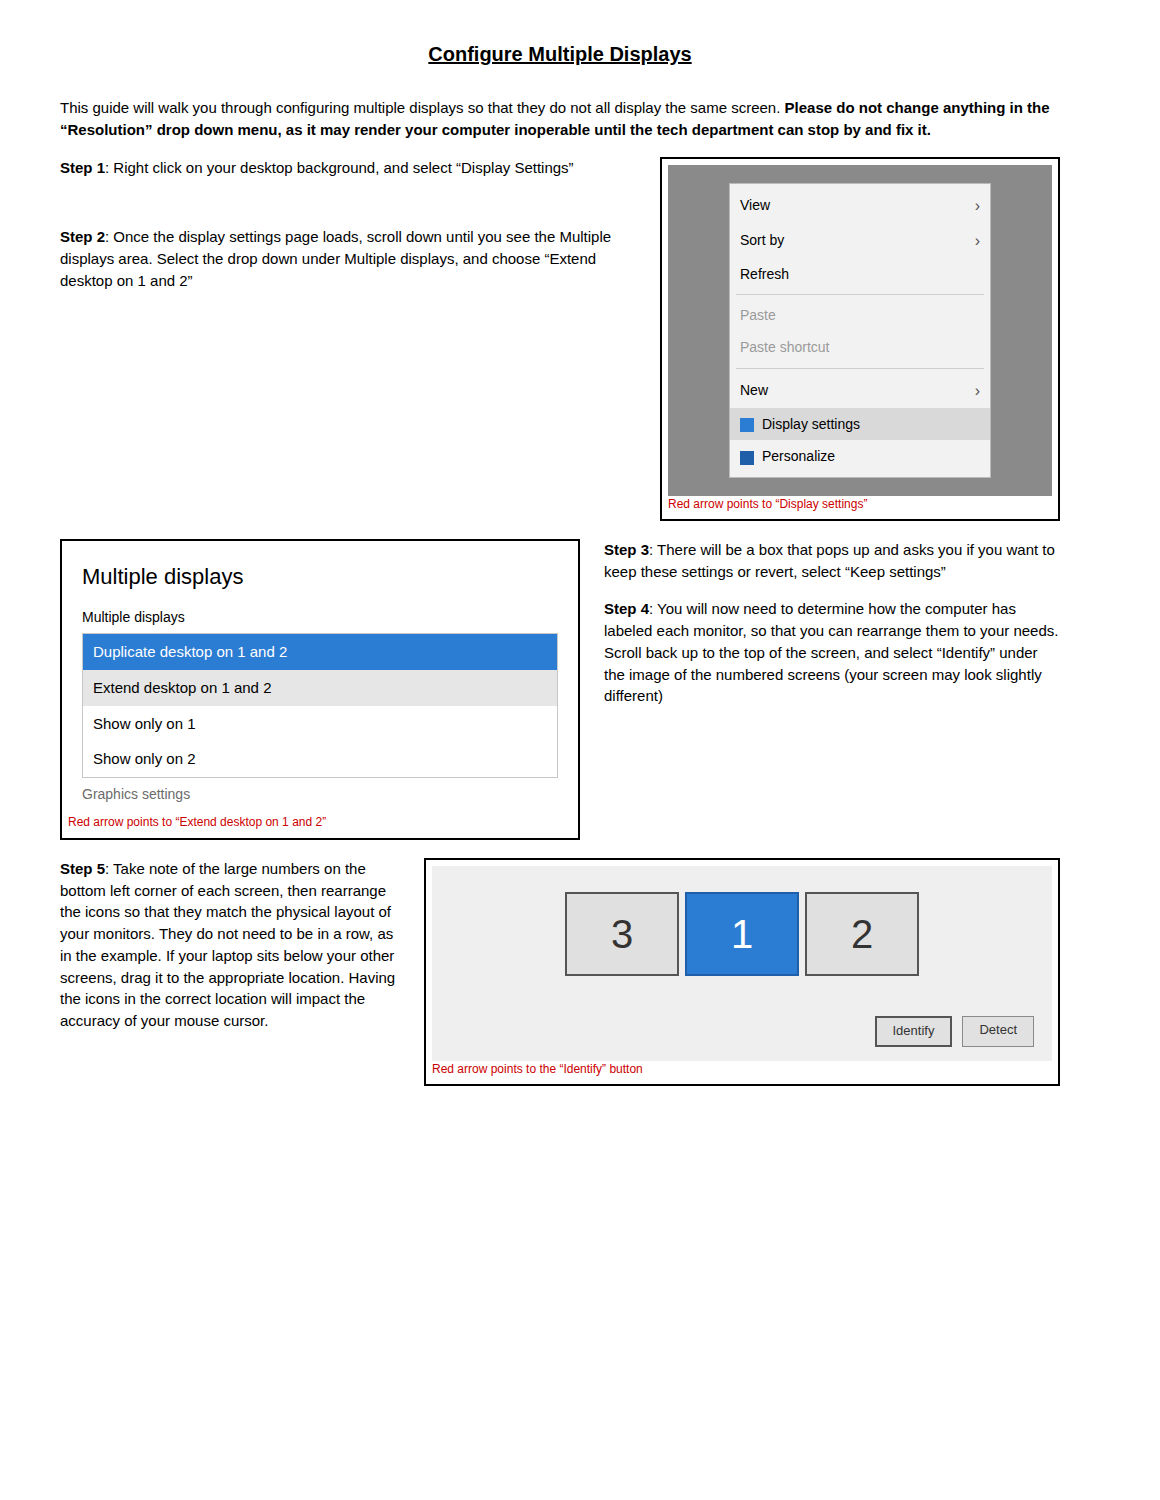Configure Multiple Displays
This guide will walk you through configuring multiple displays so that they do not all display the same screen. Please do not change anything in the “Resolution” drop down menu, as it may render your computer inoperable until the tech department can stop by and fix it.
Step 1: Right click on your desktop background, and select “Display Settings”
Step 2: Once the display settings page loads, scroll down until you see the Multiple displays area. Select the drop down under Multiple displays, and choose “Extend desktop on 1 and 2”
View
Sort by
Refresh
Paste
Paste shortcut
New
Display settings
Personalize
Red arrow points to “Display settings”
Multiple displays
Multiple displays
Duplicate desktop on 1 and 2
Extend desktop on 1 and 2
Show only on 1
Show only on 2
Graphics settings
Red arrow points to “Extend desktop on 1 and 2”
Step 3: There will be a box that pops up and asks you if you want to keep these settings or revert, select “Keep settings”
Step 4: You will now need to determine how the computer has labeled each monitor, so that you can rearrange them to your needs. Scroll back up to the top of the screen, and select “Identify” under the image of the numbered screens (your screen may look slightly different)
Step 5: Take note of the large numbers on the bottom left corner of each screen, then rearrange the icons so that they match the physical layout of your monitors. They do not need to be in a row, as in the example. If your laptop sits below your other screens, drag it to the appropriate location. Having the icons in the correct location will impact the accuracy of your mouse cursor.
3
1
2
Identify Detect
Red arrow points to the “Identify” button